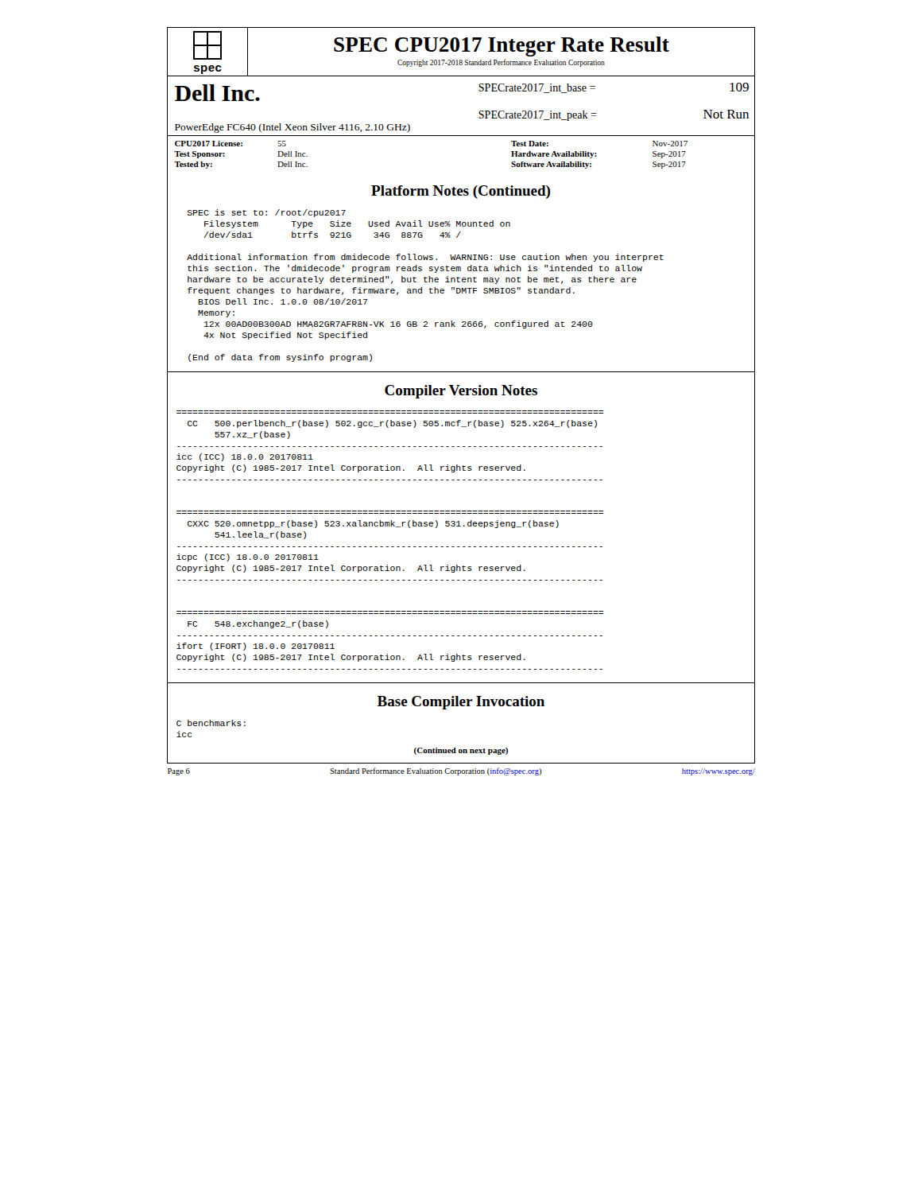spec
SPEC CPU2017 Integer Rate Result
Copyright 2017-2018 Standard Performance Evaluation Corporation
Dell Inc.
PowerEdge FC640 (Intel Xeon Silver 4116, 2.10 GHz)
SPECrate2017_int_base = 109
SPECrate2017_int_peak = Not Run
CPU2017 License: 55
Test Sponsor: Dell Inc.
Tested by: Dell Inc.
Test Date: Nov-2017
Hardware Availability: Sep-2017
Software Availability: Sep-2017
Platform Notes (Continued)
  SPEC is set to: /root/cpu2017
     Filesystem      Type   Size   Used Avail Use% Mounted on
     /dev/sda1       btrfs  921G    34G  887G   4% /

  Additional information from dmidecode follows.  WARNING: Use caution when you interpret
  this section. The 'dmidecode' program reads system data which is "intended to allow
  hardware to be accurately determined", but the intent may not be met, as there are
  frequent changes to hardware, firmware, and the "DMTF SMBIOS" standard.
    BIOS Dell Inc. 1.0.0 08/10/2017
    Memory:
     12x 00AD00B300AD HMA82GR7AFR8N-VK 16 GB 2 rank 2666, configured at 2400
     4x Not Specified Not Specified

  (End of data from sysinfo program)
Compiler Version Notes
==============================================================================
  CC   500.perlbench_r(base) 502.gcc_r(base) 505.mcf_r(base) 525.x264_r(base)
       557.xz_r(base)
------------------------------------------------------------------------------
icc (ICC) 18.0.0 20170811
Copyright (C) 1985-2017 Intel Corporation.  All rights reserved.
------------------------------------------------------------------------------


==============================================================================
  CXXC 520.omnetpp_r(base) 523.xalancbmk_r(base) 531.deepsjeng_r(base)
       541.leela_r(base)
------------------------------------------------------------------------------
icpc (ICC) 18.0.0 20170811
Copyright (C) 1985-2017 Intel Corporation.  All rights reserved.
------------------------------------------------------------------------------


==============================================================================
  FC   548.exchange2_r(base)
------------------------------------------------------------------------------
ifort (IFORT) 18.0.0 20170811
Copyright (C) 1985-2017 Intel Corporation.  All rights reserved.
------------------------------------------------------------------------------
Base Compiler Invocation
C benchmarks:
icc
(Continued on next page)
Page 6
Standard Performance Evaluation Corporation (info@spec.org)
https://www.spec.org/